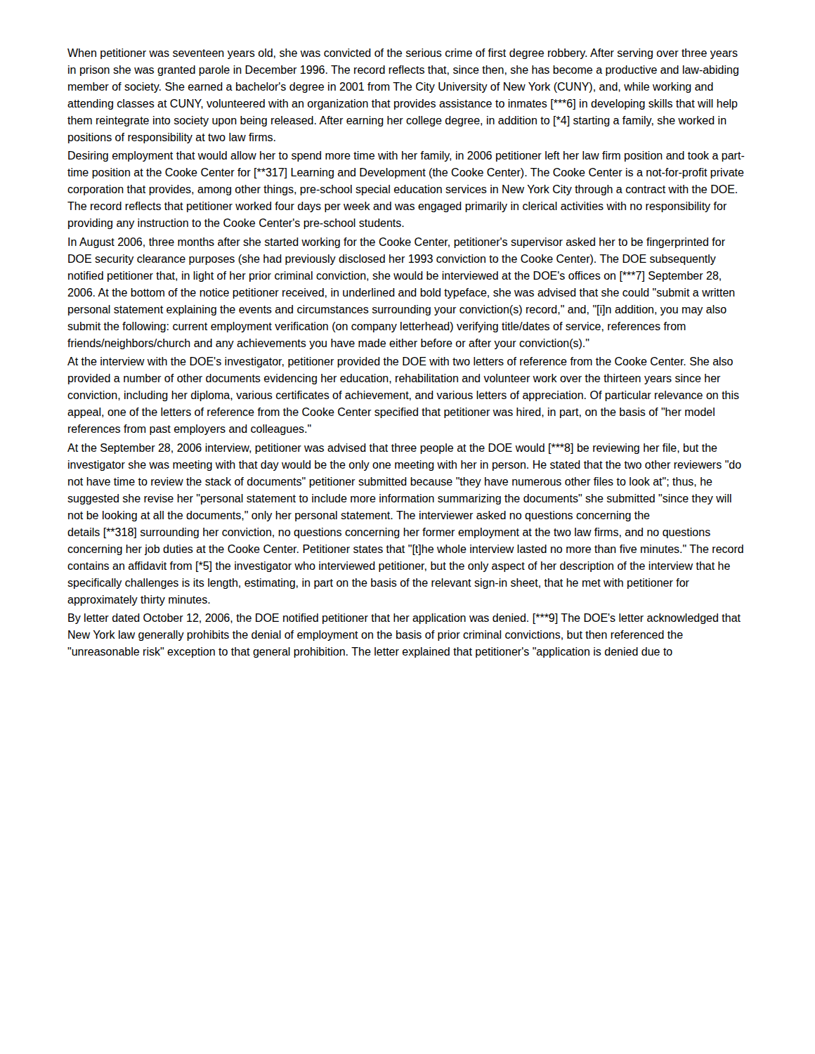When petitioner was seventeen years old, she was convicted of the serious crime of first degree robbery. After serving over three years in prison she was granted parole in December 1996. The record reflects that, since then, she has become a productive and law-abiding member of society. She earned a bachelor's degree in 2001 from The City University of New York (CUNY), and, while working and attending classes at CUNY, volunteered with an organization that provides assistance to inmates [***6] in developing skills that will help them reintegrate into society upon being released. After earning her college degree, in addition to [*4] starting a family, she worked in positions of responsibility at two law firms.
Desiring employment that would allow her to spend more time with her family, in 2006 petitioner left her law firm position and took a part-time position at the Cooke Center for [**317] Learning and Development (the Cooke Center). The Cooke Center is a not-for-profit private corporation that provides, among other things, pre-school special education services in New York City through a contract with the DOE. The record reflects that petitioner worked four days per week and was engaged primarily in clerical activities with no responsibility for providing any instruction to the Cooke Center's pre-school students.
In August 2006, three months after she started working for the Cooke Center, petitioner's supervisor asked her to be fingerprinted for DOE security clearance purposes (she had previously disclosed her 1993 conviction to the Cooke Center). The DOE subsequently notified petitioner that, in light of her prior criminal conviction, she would be interviewed at the DOE's offices on [***7] September 28, 2006. At the bottom of the notice petitioner received, in underlined and bold typeface, she was advised that she could "submit a written personal statement explaining the events and circumstances surrounding your conviction(s) record," and, "[i]n addition, you may also submit the following: current employment verification (on company letterhead) verifying title/dates of service, references from friends/neighbors/church and any achievements you have made either before or after your conviction(s)."
At the interview with the DOE's investigator, petitioner provided the DOE with two letters of reference from the Cooke Center. She also provided a number of other documents evidencing her education, rehabilitation and volunteer work over the thirteen years since her conviction, including her diploma, various certificates of achievement, and various letters of appreciation. Of particular relevance on this appeal, one of the letters of reference from the Cooke Center specified that petitioner was hired, in part, on the basis of "her model references from past employers and colleagues."
At the September 28, 2006 interview, petitioner was advised that three people at the DOE would [***8] be reviewing her file, but the investigator she was meeting with that day would be the only one meeting with her in person. He stated that the two other reviewers "do not have time to review the stack of documents" petitioner submitted because "they have numerous other files to look at"; thus, he suggested she revise her "personal statement to include more information summarizing the documents" she submitted "since they will not be looking at all the documents," only her personal statement. The interviewer asked no questions concerning the details [**318] surrounding her conviction, no questions concerning her former employment at the two law firms, and no questions concerning her job duties at the Cooke Center. Petitioner states that "[t]he whole interview lasted no more than five minutes." The record contains an affidavit from [*5] the investigator who interviewed petitioner, but the only aspect of her description of the interview that he specifically challenges is its length, estimating, in part on the basis of the relevant sign-in sheet, that he met with petitioner for approximately thirty minutes.
By letter dated October 12, 2006, the DOE notified petitioner that her application was denied. [***9] The DOE's letter acknowledged that New York law generally prohibits the denial of employment on the basis of prior criminal convictions, but then referenced the "unreasonable risk" exception to that general prohibition. The letter explained that petitioner's "application is denied due to